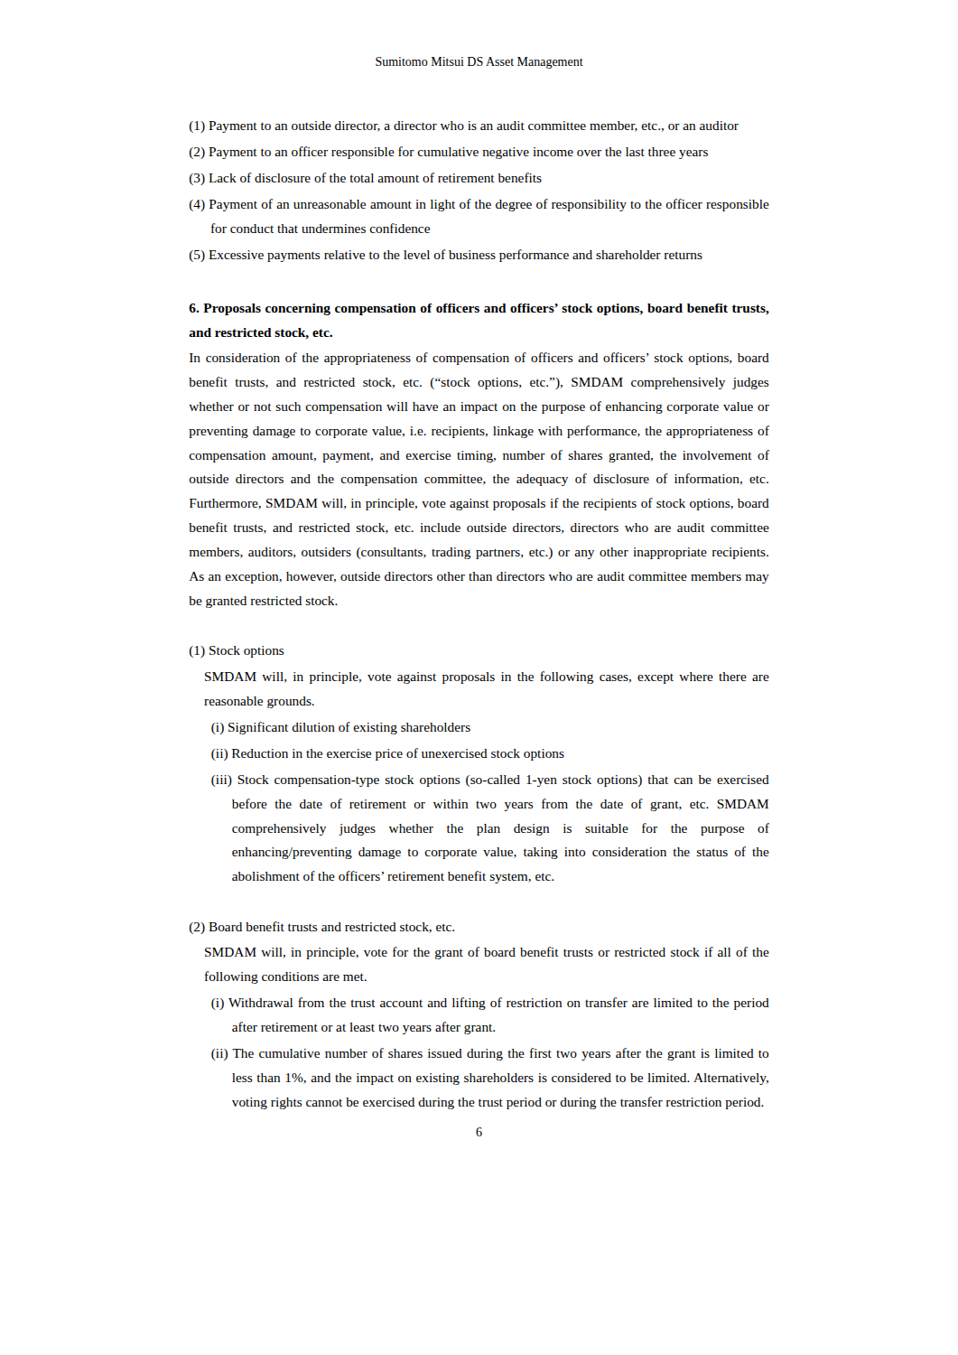Sumitomo Mitsui DS Asset Management
(1) Payment to an outside director, a director who is an audit committee member, etc., or an auditor
(2) Payment to an officer responsible for cumulative negative income over the last three years
(3) Lack of disclosure of the total amount of retirement benefits
(4) Payment of an unreasonable amount in light of the degree of responsibility to the officer responsible for conduct that undermines confidence
(5) Excessive payments relative to the level of business performance and shareholder returns
6. Proposals concerning compensation of officers and officers’ stock options, board benefit trusts, and restricted stock, etc.
In consideration of the appropriateness of compensation of officers and officers’ stock options, board benefit trusts, and restricted stock, etc. (“stock options, etc.”), SMDAM comprehensively judges whether or not such compensation will have an impact on the purpose of enhancing corporate value or preventing damage to corporate value, i.e. recipients, linkage with performance, the appropriateness of compensation amount, payment, and exercise timing, number of shares granted, the involvement of outside directors and the compensation committee, the adequacy of disclosure of information, etc. Furthermore, SMDAM will, in principle, vote against proposals if the recipients of stock options, board benefit trusts, and restricted stock, etc. include outside directors, directors who are audit committee members, auditors, outsiders (consultants, trading partners, etc.) or any other inappropriate recipients. As an exception, however, outside directors other than directors who are audit committee members may be granted restricted stock.
(1) Stock options
SMDAM will, in principle, vote against proposals in the following cases, except where there are reasonable grounds.
(i) Significant dilution of existing shareholders
(ii) Reduction in the exercise price of unexercised stock options
(iii) Stock compensation-type stock options (so-called 1-yen stock options) that can be exercised before the date of retirement or within two years from the date of grant, etc. SMDAM comprehensively judges whether the plan design is suitable for the purpose of enhancing/preventing damage to corporate value, taking into consideration the status of the abolishment of the officers’ retirement benefit system, etc.
(2) Board benefit trusts and restricted stock, etc.
SMDAM will, in principle, vote for the grant of board benefit trusts or restricted stock if all of the following conditions are met.
(i) Withdrawal from the trust account and lifting of restriction on transfer are limited to the period after retirement or at least two years after grant.
(ii) The cumulative number of shares issued during the first two years after the grant is limited to less than 1%, and the impact on existing shareholders is considered to be limited. Alternatively, voting rights cannot be exercised during the trust period or during the transfer restriction period.
6